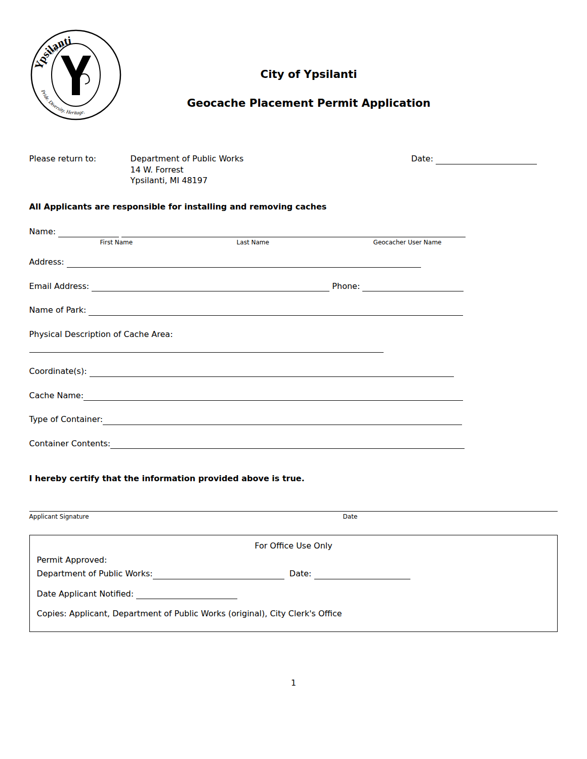City of Ypsilanti Pride. Diversity. Heritage.
City of Ypsilanti
Geocache Placement Permit Application
Please return to:
Department of Public Works
14 W. Forrest
Ypsilanti, MI 48197
Date:
All Applicants are responsible for installing and removing caches
Name:
First Name Last Name Geocacher User Name
Address:
Email Address: Phone:
Name of Park:
Physical Description of Cache Area:
Coordinate(s):
Cache Name:
Type of Container:
Container Contents:
I hereby certify that the information provided above is true.
Applicant Signature Date
For Office Use Only
Permit Approved:
Department of Public Works: Date:
Date Applicant Notified:
Copies: Applicant, Department of Public Works (original), City Clerk's Office
1